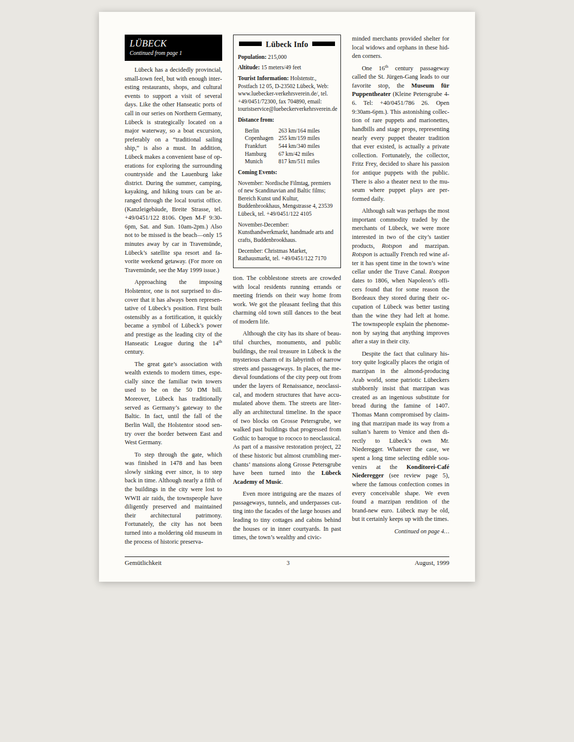LÜBECK
Continued from page 1
Lübeck has a decidedly provincial, small-town feel, but with enough interesting restaurants, shops, and cultural events to support a visit of several days. Like the other Hanseatic ports of call in our series on Northern Germany, Lübeck is strategically located on a major waterway, so a boat excursion, preferably on a “traditional sailing ship,” is also a must. In addition, Lübeck makes a convenient base of operations for exploring the surrounding countryside and the Lauenburg lake district. During the summer, camping, kayaking, and hiking tours can be arranged through the local tourist office. (Kanzleigebäude, Breite Strasse, tel. +49/0451/122 8106. Open M-F 9:30-6pm, Sat. and Sun. 10am-2pm.) Also not to be missed is the beach—only 15 minutes away by car in Travemünde, Lübeck’s satellite spa resort and favorite weekend getaway. (For more on Travemünde, see the May 1999 issue.)
Approaching the imposing Holstentor, one is not surprised to discover that it has always been representative of Lübeck’s position. First built ostensibly as a fortification, it quickly became a symbol of Lübeck’s power and prestige as the leading city of the Hanseatic League during the 14th century.
The great gate’s association with wealth extends to modern times, especially since the familiar twin towers used to be on the 50 DM bill. Moreover, Lübeck has traditionally served as Germany’s gateway to the Baltic. In fact, until the fall of the Berlin Wall, the Holstentor stood sentry over the border between East and West Germany.
To step through the gate, which was finished in 1478 and has been slowly sinking ever since, is to step back in time. Although nearly a fifth of the buildings in the city were lost to WWII air raids, the townspeople have diligently preserved and maintained their architectural patrimony. Fortunately, the city has not been turned into a moldering old museum in the process of historic preserva-
Lübeck Info
Population: 215,000
Altitude: 15 meters/49 feet
Tourist Information: Holstenstr., Postfach 12 05, D-23502 Lübeck, Web: www.luebecker-verkehrsverein.de/, tel. +49/0451/72300, fax 704890, email: touristservice@luebeckerverkehrsverein.de
Distance from:
| Berlin | 263 km/164 miles |
| Copenhagen | 255 km/159 miles |
| Frankfurt | 544 km/340 miles |
| Hamburg | 67 km/42 miles |
| Munich | 817 km/511 miles |
Coming Events:
November: Nordische Filmtag, premiers of new Scandinavian and Baltic films; Bereich Kunst und Kultur, Buddenbrookhaus, Mengstrasse 4, 23539 Lübeck, tel. +49/0451/122 4105
November-December: Kunsthandwerkmarkt, handmade arts and crafts, Buddenbrookhaus.
December: Christmas Market, Rathausmarkt, tel. +49/0451/122 7170
tion. The cobblestone streets are crowded with local residents running errands or meeting friends on their way home from work. We got the pleasant feeling that this charming old town still dances to the beat of modern life.
Although the city has its share of beautiful churches, monuments, and public buildings, the real treasure in Lübeck is the mysterious charm of its labyrinth of narrow streets and passageways. In places, the medieval foundations of the city peep out from under the layers of Renaissance, neoclassical, and modern structures that have accumulated above them. The streets are literally an architectural timeline. In the space of two blocks on Grosse Petersgrube, we walked past buildings that progressed from Gothic to baroque to rococo to neoclassical. As part of a massive restoration project, 22 of these historic but almost crumbling merchants’ mansions along Grosse Petersgrube have been turned into the Lübeck Academy of Music.
Even more intriguing are the mazes of passageways, tunnels, and underpasses cutting into the facades of the large houses and leading to tiny cottages and cabins behind the houses or in inner courtyards. In past times, the town’s wealthy and civic-
minded merchants provided shelter for local widows and orphans in these hidden corners.
One 16th century passageway called the St. Jürgen-Gang leads to our favorite stop, the Museum für Puppentheater (Kleine Petersgrube 4-6. Tel: +40/0451/786 26. Open 9:30am-6pm.). This astonishing collection of rare puppets and marionettes, handbills and stage props, representing nearly every puppet theater tradition that ever existed, is actually a private collection. Fortunately, the collector, Fritz Frey, decided to share his passion for antique puppets with the public. There is also a theater next to the museum where puppet plays are performed daily.
Although salt was perhaps the most important commodity traded by the merchants of Lübeck, we were more interested in two of the city’s tastier products, Rotspon and marzipan. Rotspon is actually French red wine after it has spent time in the town’s wine cellar under the Trave Canal. Rotspon dates to 1806, when Napoleon’s officers found that for some reason the Bordeaux they stored during their occupation of Lübeck was better tasting than the wine they had left at home. The townspeople explain the phenomenon by saying that anything improves after a stay in their city.
Despite the fact that culinary history quite logically places the origin of marzipan in the almond-producing Arab world, some patriotic Lübeckers stubbornly insist that marzipan was created as an ingenious substitute for bread during the famine of 1407. Thomas Mann compromised by claiming that marzipan made its way from a sultan’s harem to Venice and then directly to Lübeck’s own Mr. Niederegger. Whatever the case, we spent a long time selecting edible souvenirs at the Konditorei-Café Niederegger (see review page 5), where the famous confection comes in every conceivable shape. We even found a marzipan rendition of the brand-new euro. Lübeck may be old, but it certainly keeps up with the times.
Continued on page 4…
Gemütlichkeit
3
August, 1999